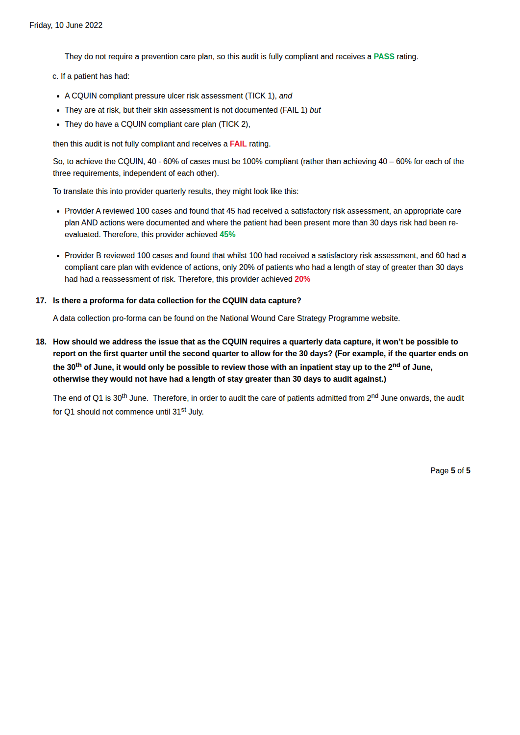Friday, 10 June 2022
They do not require a prevention care plan, so this audit is fully compliant and receives a PASS rating.
If a patient has had:
A CQUIN compliant pressure ulcer risk assessment (TICK 1), and
They are at risk, but their skin assessment is not documented (FAIL 1) but
They do have a CQUIN compliant care plan (TICK 2),
then this audit is not fully compliant and receives a FAIL rating.
So, to achieve the CQUIN, 40 - 60% of cases must be 100% compliant (rather than achieving 40 – 60% for each of the three requirements, independent of each other).
To translate this into provider quarterly results, they might look like this:
Provider A reviewed 100 cases and found that 45 had received a satisfactory risk assessment, an appropriate care plan AND actions were documented and where the patient had been present more than 30 days risk had been re- evaluated. Therefore, this provider achieved 45%
Provider B reviewed 100 cases and found that whilst 100 had received a satisfactory risk assessment, and 60 had a compliant care plan with evidence of actions, only 20% of patients who had a length of stay of greater than 30 days had had a reassessment of risk. Therefore, this provider achieved 20%
Is there a proforma for data collection for the CQUIN data capture?
A data collection pro-forma can be found on the National Wound Care Strategy Programme website.
How should we address the issue that as the CQUIN requires a quarterly data capture, it won’t be possible to report on the first quarter until the second quarter to allow for the 30 days? (For example, if the quarter ends on the 30th of June, it would only be possible to review those with an inpatient stay up to the 2nd of June, otherwise they would not have had a length of stay greater than 30 days to audit against.)
The end of Q1 is 30th June. Therefore, in order to audit the care of patients admitted from 2nd June onwards, the audit for Q1 should not commence until 31st July.
Page 5 of 5